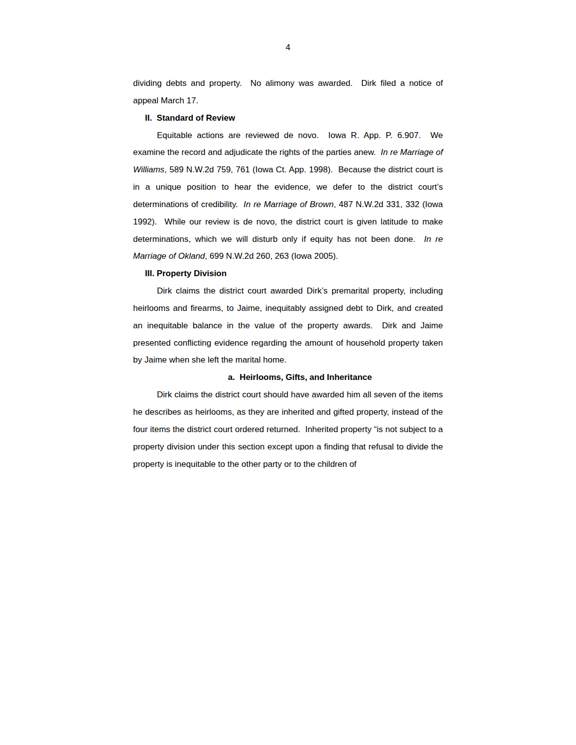4
dividing debts and property. No alimony was awarded. Dirk filed a notice of appeal March 17.
II. Standard of Review
Equitable actions are reviewed de novo. Iowa R. App. P. 6.907. We examine the record and adjudicate the rights of the parties anew. In re Marriage of Williams, 589 N.W.2d 759, 761 (Iowa Ct. App. 1998). Because the district court is in a unique position to hear the evidence, we defer to the district court’s determinations of credibility. In re Marriage of Brown, 487 N.W.2d 331, 332 (Iowa 1992). While our review is de novo, the district court is given latitude to make determinations, which we will disturb only if equity has not been done. In re Marriage of Okland, 699 N.W.2d 260, 263 (Iowa 2005).
III. Property Division
Dirk claims the district court awarded Dirk’s premarital property, including heirlooms and firearms, to Jaime, inequitably assigned debt to Dirk, and created an inequitable balance in the value of the property awards. Dirk and Jaime presented conflicting evidence regarding the amount of household property taken by Jaime when she left the marital home.
a. Heirlooms, Gifts, and Inheritance
Dirk claims the district court should have awarded him all seven of the items he describes as heirlooms, as they are inherited and gifted property, instead of the four items the district court ordered returned. Inherited property “is not subject to a property division under this section except upon a finding that refusal to divide the property is inequitable to the other party or to the children of